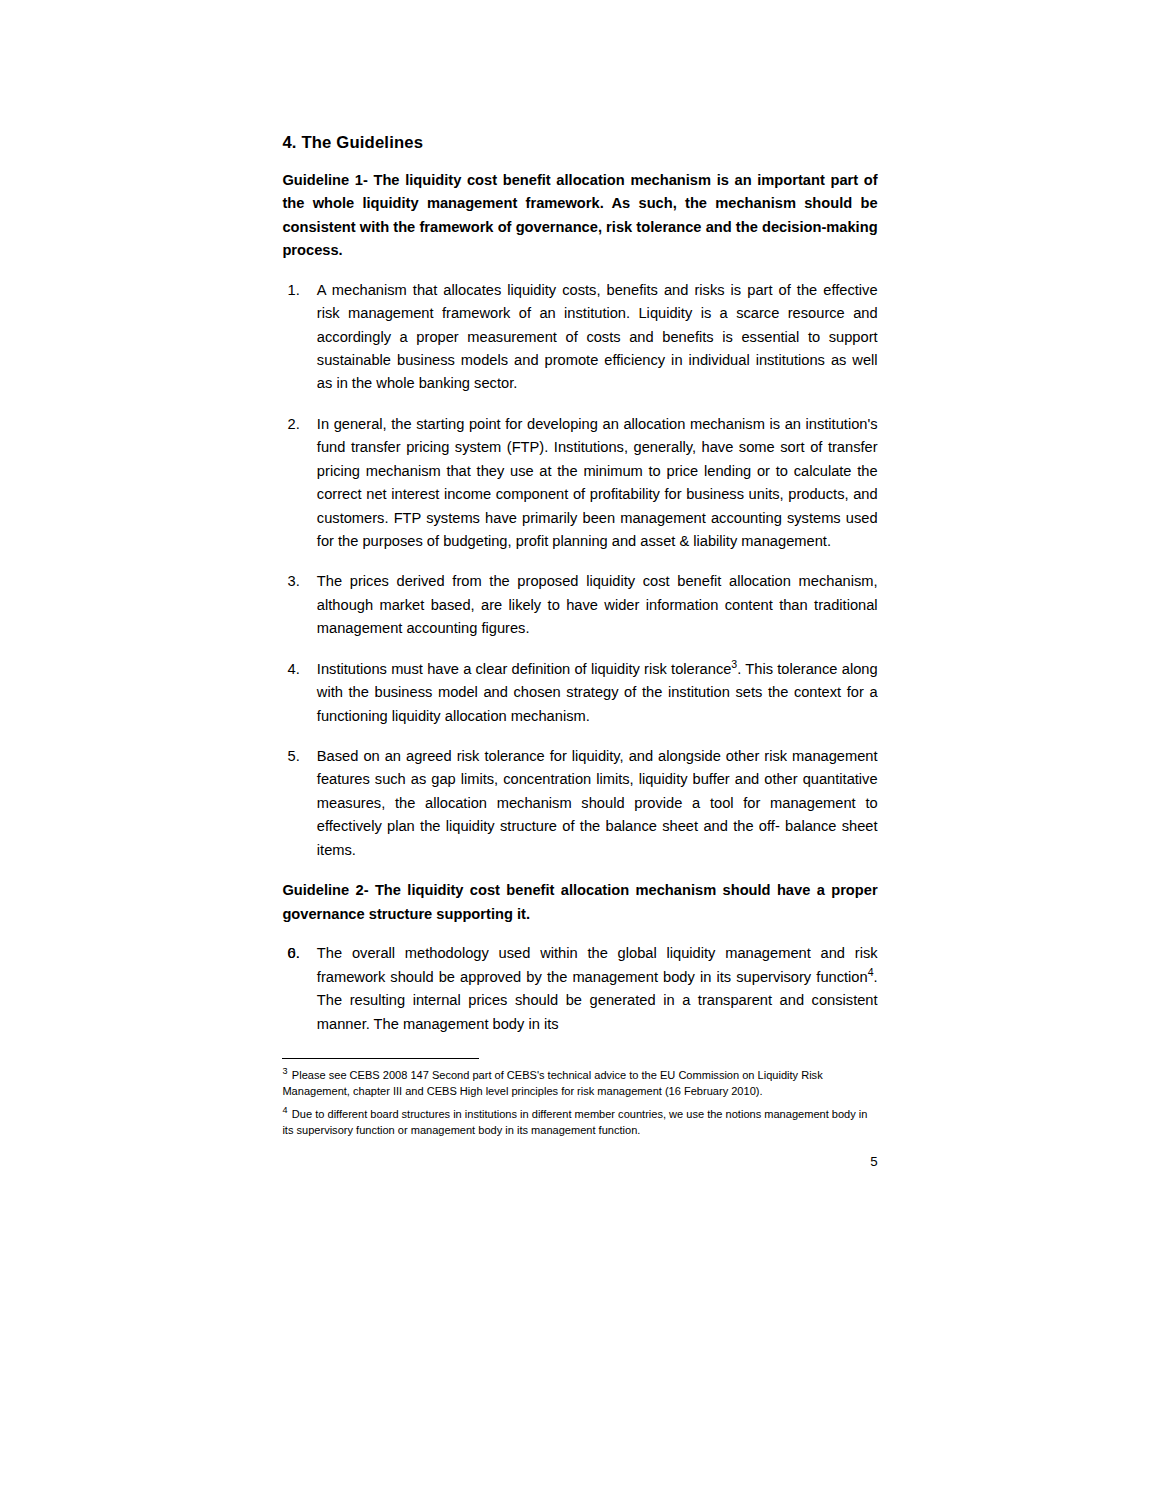4. The Guidelines
Guideline 1- The liquidity cost benefit allocation mechanism is an important part of the whole liquidity management framework. As such, the mechanism should be consistent with the framework of governance, risk tolerance and the decision-making process.
A mechanism that allocates liquidity costs, benefits and risks is part of the effective risk management framework of an institution. Liquidity is a scarce resource and accordingly a proper measurement of costs and benefits is essential to support sustainable business models and promote efficiency in individual institutions as well as in the whole banking sector.
In general, the starting point for developing an allocation mechanism is an institution's fund transfer pricing system (FTP). Institutions, generally, have some sort of transfer pricing mechanism that they use at the minimum to price lending or to calculate the correct net interest income component of profitability for business units, products, and customers. FTP systems have primarily been management accounting systems used for the purposes of budgeting, profit planning and asset & liability management.
The prices derived from the proposed liquidity cost benefit allocation mechanism, although market based, are likely to have wider information content than traditional management accounting figures.
Institutions must have a clear definition of liquidity risk tolerance3. This tolerance along with the business model and chosen strategy of the institution sets the context for a functioning liquidity allocation mechanism.
Based on an agreed risk tolerance for liquidity, and alongside other risk management features such as gap limits, concentration limits, liquidity buffer and other quantitative measures, the allocation mechanism should provide a tool for management to effectively plan the liquidity structure of the balance sheet and the off- balance sheet items.
Guideline 2- The liquidity cost benefit allocation mechanism should have a proper governance structure supporting it.
6. The overall methodology used within the global liquidity management and risk framework should be approved by the management body in its supervisory function4. The resulting internal prices should be generated in a transparent and consistent manner. The management body in its
3 Please see CEBS 2008 147 Second part of CEBS's technical advice to the EU Commission on Liquidity Risk Management, chapter III and CEBS High level principles for risk management (16 February 2010).
4 Due to different board structures in institutions in different member countries, we use the notions management body in its supervisory function or management body in its management function.
5